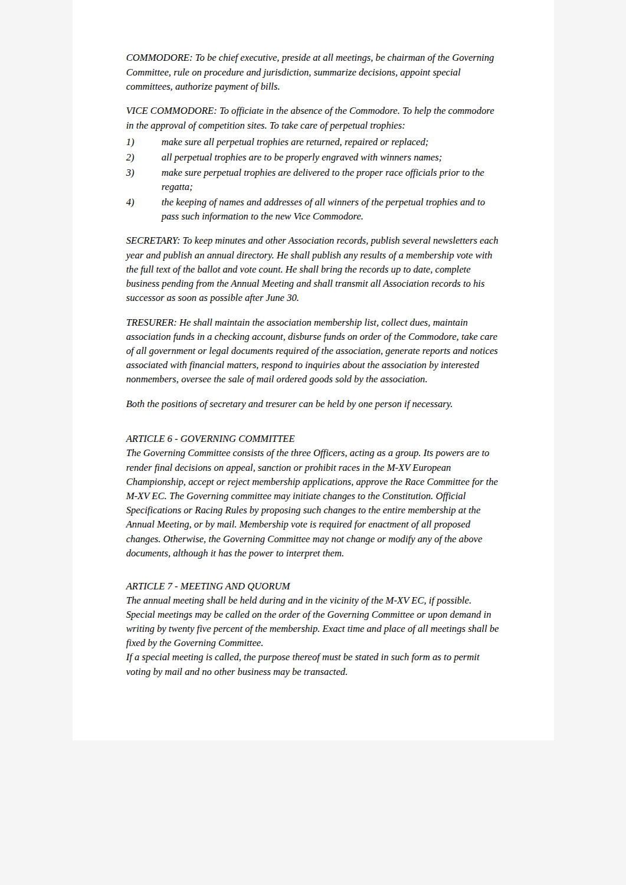COMMODORE: To be chief executive, preside at all meetings, be chairman of the Governing Committee, rule on procedure and jurisdiction, summarize decisions, appoint special committees, authorize payment of bills.
VICE COMMODORE: To officiate in the absence of the Commodore. To help the commodore in the approval of competition sites. To take care of perpetual trophies:
1) make sure all perpetual trophies are returned, repaired or replaced;
2) all perpetual trophies are to be properly engraved with winners names;
3) make sure perpetual trophies are delivered to the proper race officials prior to the regatta;
4) the keeping of names and addresses of all winners of the perpetual trophies and to pass such information to the new Vice Commodore.
SECRETARY: To keep minutes and other Association records, publish several newsletters each year and publish an annual directory. He shall publish any results of a membership vote with the full text of the ballot and vote count. He shall bring the records up to date, complete business pending from the Annual Meeting and shall transmit all Association records to his successor as soon as possible after June 30.
TRESURER: He shall maintain the association membership list, collect dues, maintain association funds in a checking account, disburse funds on order of the Commodore, take care of all government or legal documents required of the association, generate reports and notices associated with financial matters, respond to inquiries about the association by interested nonmembers, oversee the sale of mail ordered goods sold by the association.
Both the positions of secretary and tresurer can be held by one person if necessary.
ARTICLE 6 - GOVERNING COMMITTEE
The Governing Committee consists of the three Officers, acting as a group. Its powers are to render final decisions on appeal, sanction or prohibit races in the M-XV European Championship, accept or reject membership applications, approve the Race Committee for the M-XV EC. The Governing committee may initiate changes to the Constitution. Official Specifications or Racing Rules by proposing such changes to the entire membership at the Annual Meeting, or by mail. Membership vote is required for enactment of all proposed changes. Otherwise, the Governing Committee may not change or modify any of the above documents, although it has the power to interpret them.
ARTICLE 7 - MEETING AND QUORUM
The annual meeting shall be held during and in the vicinity of the M-XV EC, if possible. Special meetings may be called on the order of the Governing Committee or upon demand in writing by twenty five percent of the membership. Exact time and place of all meetings shall be fixed by the Governing Committee.
If a special meeting is called, the purpose thereof must be stated in such form as to permit voting by mail and no other business may be transacted.